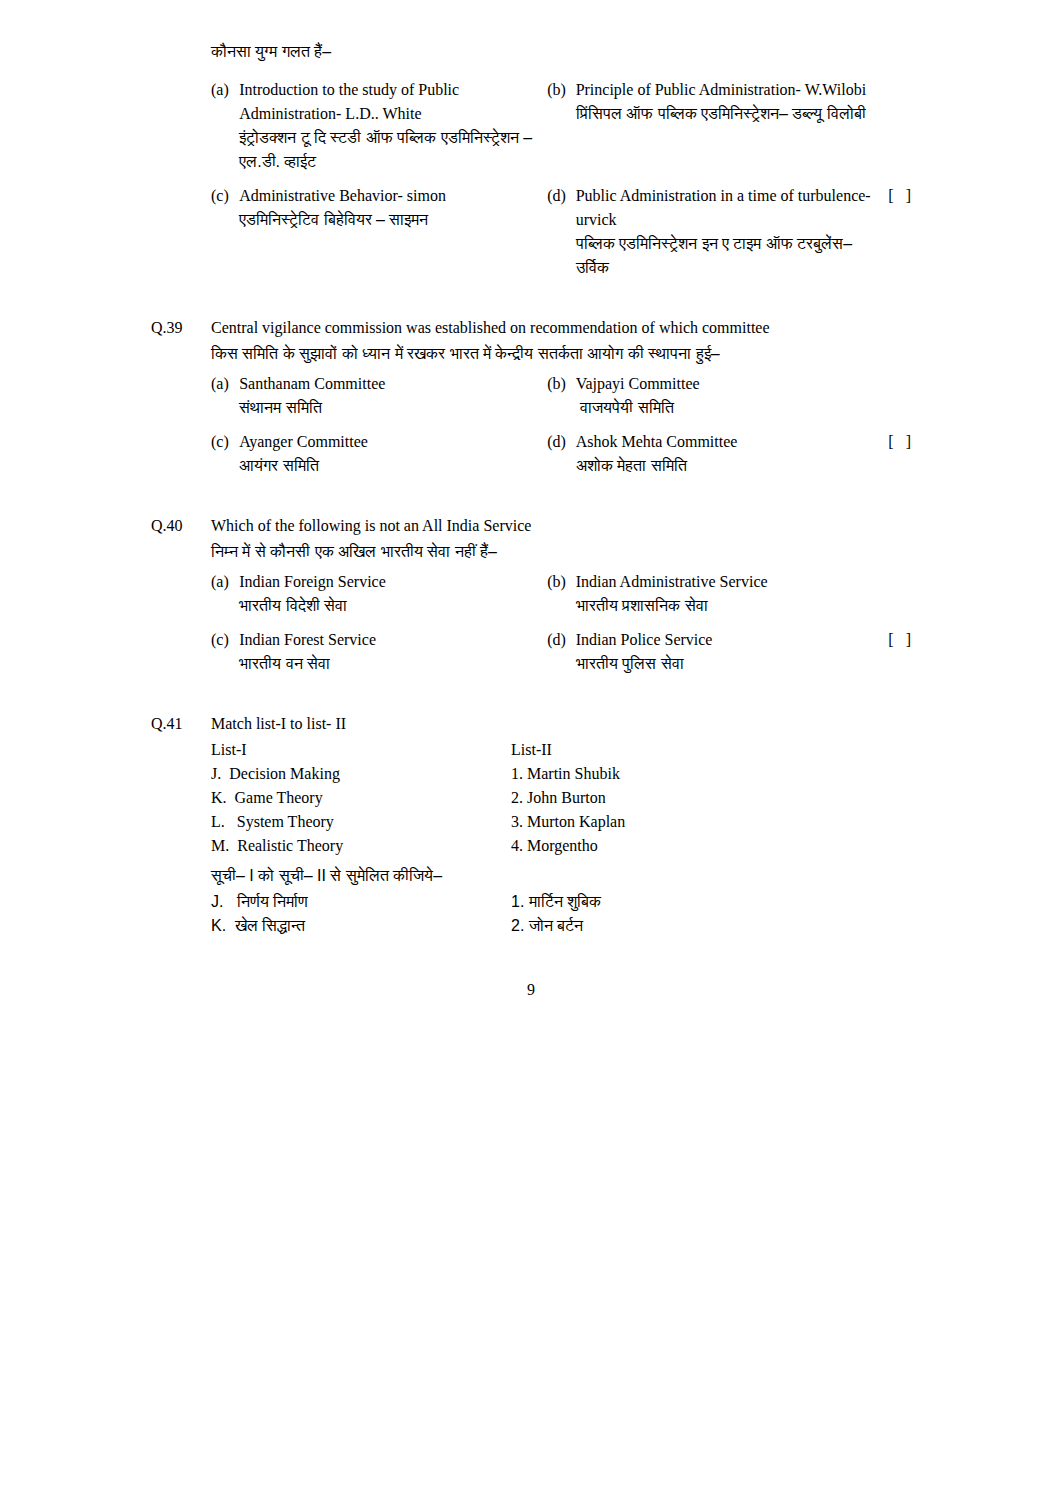कौनसा युग्म गलत हैं–
| (a) | Introduction to the study of Public Administration- L.D.. White इंट्रोडक्शन टू दि स्टडी ऑफ पब्लिक एडमिनिस्ट्रेशन – एल.डी. व्हाईट | (b) | Principle of Public Administration- W.Wilobi प्रिंसिपल ऑफ पब्लिक एडमिनिस्ट्रेशन– डब्ल्यू विलोबी | |
| (c) | Administrative Behavior- simon एडमिनिस्ट्रेटिव बिहेवियर – साइमन | (d) | Public Administration in a time of turbulence- urvick पब्लिक एडमिनिस्ट्रेशन इन ए टाइम ऑफ टरबुलेंस– उर्विक | [ ] |
Q.39
Central vigilance commission was established on recommendation of which committee
किस समिति के सुझावों को ध्यान में रखकर भारत में केन्द्रीय सतर्कता आयोग की स्थापना हुई–
| (a) | Santhanam Committee संथानम समिति | (b) | Vajpayi Committee वाजयपेयी समिति | |
| (c) | Ayanger Committee आयंगर समिति | (d) | Ashok Mehta Committee अशोक मेहता समिति | [ ] |
Q.40
Which of the following is not an All India Service
निम्न में से कौनसी एक अखिल भारतीय सेवा नहीं हैं–
| (a) | Indian Foreign Service भारतीय विदेशी सेवा | (b) | Indian Administrative Service भारतीय प्रशासनिक सेवा | |
| (c) | Indian Forest Service भारतीय वन सेवा | (d) | Indian Police Service भारतीय पुलिस सेवा | [ ] |
Q.41
Match list-I to list- II
List-I
List-II
J. Decision Making
1. Martin Shubik
K. Game Theory
2. John Burton
L. System Theory
3. Murton Kaplan
M. Realistic Theory
4. Morgentho
सूची– I को सूची– II से सुमेलित कीजिये–
J. निर्णय निर्माण
1. मार्टिन शुबिक
K. खेल सिद्धान्त
2. जोन बर्टन
9